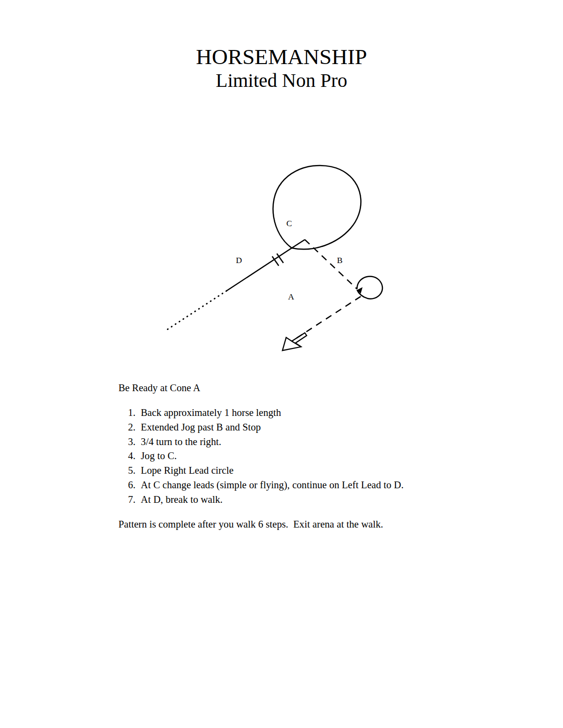HORSEMANSHIPLimited Non Pro
A B C D
Be Ready at Cone A
Back approximately 1 horse length
Extended Jog past B and Stop
3/4 turn to the right.
Jog to C.
Lope Right Lead circle
At C change leads (simple or flying), continue on Left Lead to D.
At D, break to walk.
Pattern is complete after you walk 6 steps. Exit arena at the walk.